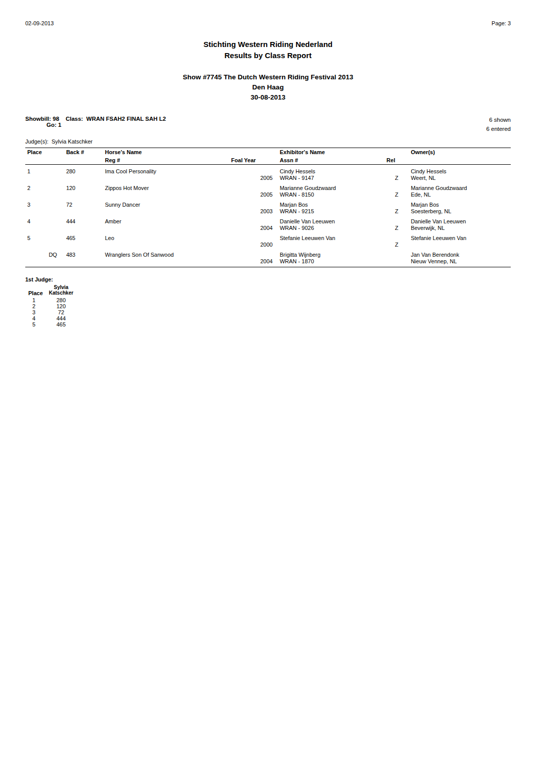02-09-2013
Page: 3
Stichting Western Riding Nederland
Results by Class Report
Show #7745 The Dutch Western Riding Festival 2013
Den Haag
30-08-2013
Showbill: 98 Class: WRAN FSAH2 FINAL SAH L2
Go: 1
6 shown
6 entered
Judge(s): Sylvia Katschker
| Place | Back # | Horse's Name | | Exhibitor's Name | | Owner(s) |
| --- | --- | --- | --- | --- | --- | --- |
| | Reg # | Foal Year | Assn # | Rel | |
| 1 | 280 | Ima Cool Personality | | Cindy Hessels | | Cindy Hessels |
| | | | 2005 | WRAN - 9147 | Z | Weert, NL |
| 2 | 120 | Zippos Hot Mover | | Marianne Goudzwaard | | Marianne Goudzwaard |
| | | | 2005 | WRAN - 8150 | Z | Ede, NL |
| 3 | 72 | Sunny Dancer | | Marjan Bos | | Marjan Bos |
| | | | 2003 | WRAN - 9215 | Z | Soesterberg, NL |
| 4 | 444 | Amber | | Danielle Van Leeuwen | | Danielle Van Leeuwen |
| | | | 2004 | WRAN - 9026 | Z | Beverwijk, NL |
| 5 | 465 | Leo | | Stefanie Leeuwen Van | | Stefanie Leeuwen Van |
| | | | 2000 | | Z | |
| DQ | 483 | Wranglers Son Of Sanwood | | Brigitta Wijnberg | | Jan Van Berendonk |
| | | | 2004 | WRAN - 1870 | | Nieuw Vennep, NL |
1st Judge:
| Place | Sylvia Katschker |
| --- | --- |
| 1 | 280 |
| 2 | 120 |
| 3 | 72 |
| 4 | 444 |
| 5 | 465 |